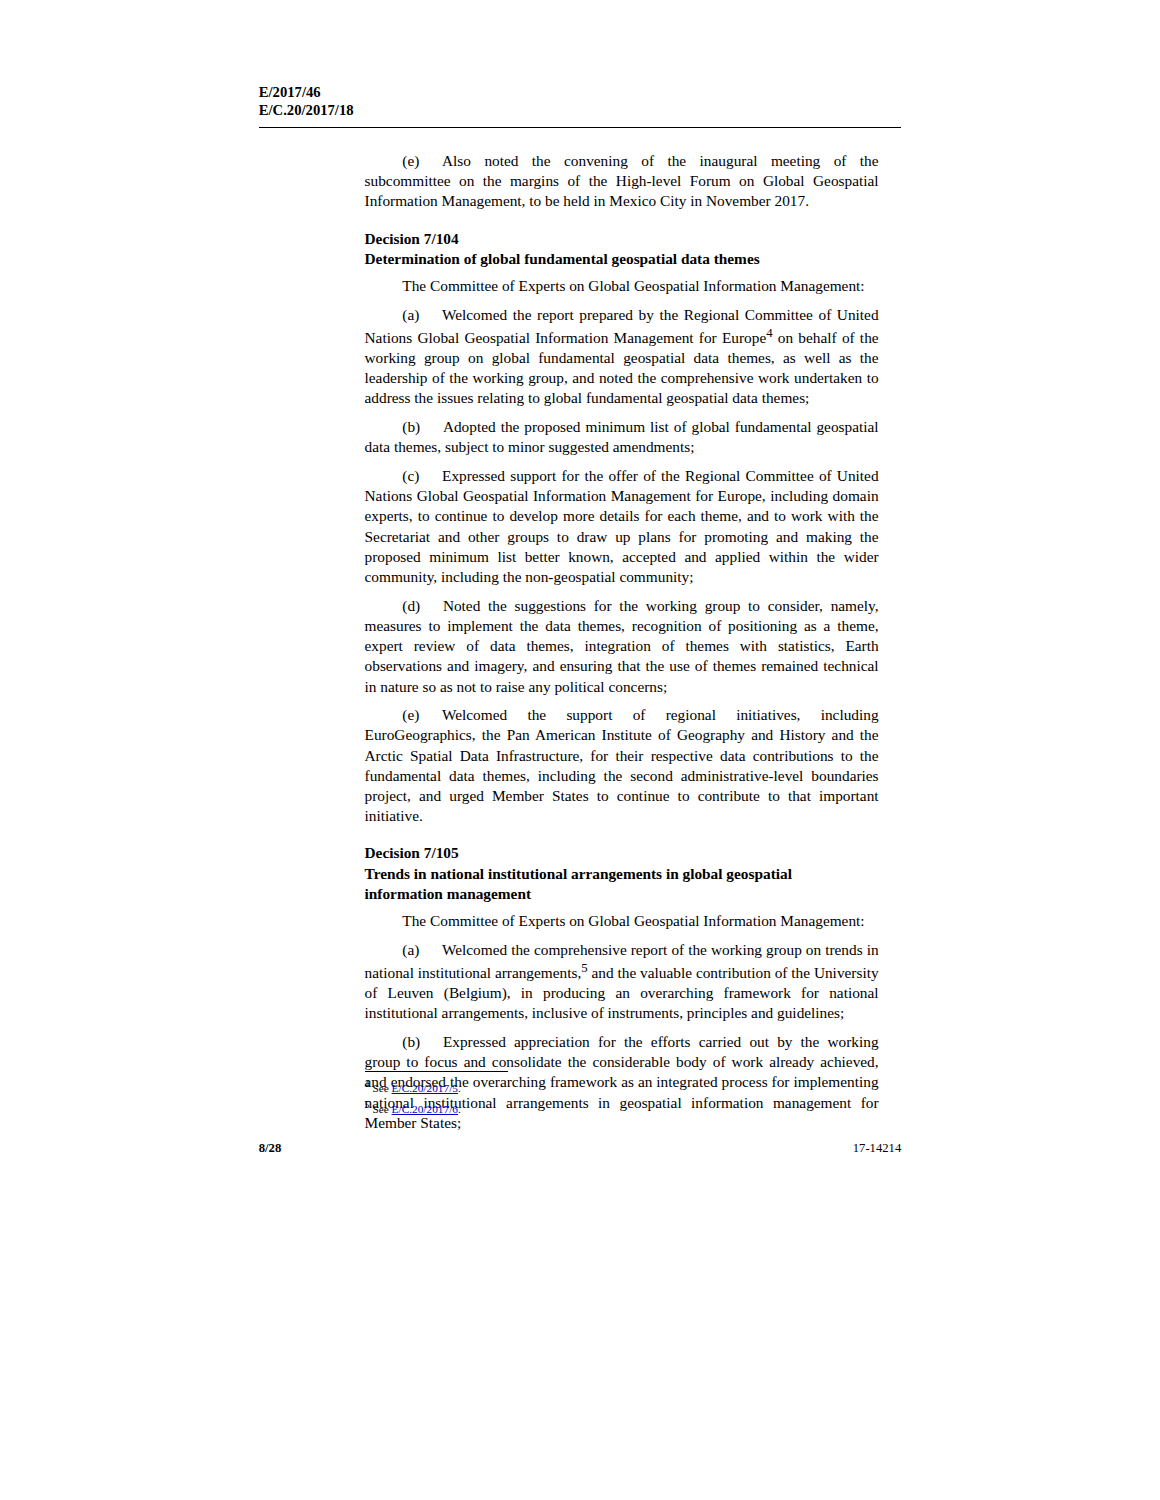E/2017/46
E/C.20/2017/18
(e) Also noted the convening of the inaugural meeting of the subcommittee on the margins of the High-level Forum on Global Geospatial Information Management, to be held in Mexico City in November 2017.
Decision 7/104 Determination of global fundamental geospatial data themes
The Committee of Experts on Global Geospatial Information Management:
(a) Welcomed the report prepared by the Regional Committee of United Nations Global Geospatial Information Management for Europe4 on behalf of the working group on global fundamental geospatial data themes, as well as the leadership of the working group, and noted the comprehensive work undertaken to address the issues relating to global fundamental geospatial data themes;
(b) Adopted the proposed minimum list of global fundamental geospatial data themes, subject to minor suggested amendments;
(c) Expressed support for the offer of the Regional Committee of United Nations Global Geospatial Information Management for Europe, including domain experts, to continue to develop more details for each theme, and to work with the Secretariat and other groups to draw up plans for promoting and making the proposed minimum list better known, accepted and applied within the wider community, including the non-geospatial community;
(d) Noted the suggestions for the working group to consider, namely, measures to implement the data themes, recognition of positioning as a theme, expert review of data themes, integration of themes with statistics, Earth observations and imagery, and ensuring that the use of themes remained technical in nature so as not to raise any political concerns;
(e) Welcomed the support of regional initiatives, including EuroGeographics, the Pan American Institute of Geography and History and the Arctic Spatial Data Infrastructure, for their respective data contributions to the fundamental data themes, including the second administrative-level boundaries project, and urged Member States to continue to contribute to that important initiative.
Decision 7/105 Trends in national institutional arrangements in global geospatial
information management
The Committee of Experts on Global Geospatial Information Management:
(a) Welcomed the comprehensive report of the working group on trends in national institutional arrangements,5 and the valuable contribution of the University of Leuven (Belgium), in producing an overarching framework for national institutional arrangements, inclusive of instruments, principles and guidelines;
(b) Expressed appreciation for the efforts carried out by the working group to focus and consolidate the considerable body of work already achieved, and endorsed the overarching framework as an integrated process for implementing national institutional arrangements in geospatial information management for Member States;
4 See E/C.20/2017/5.
5 See E/C.20/2017/6.
8/28 17-14214